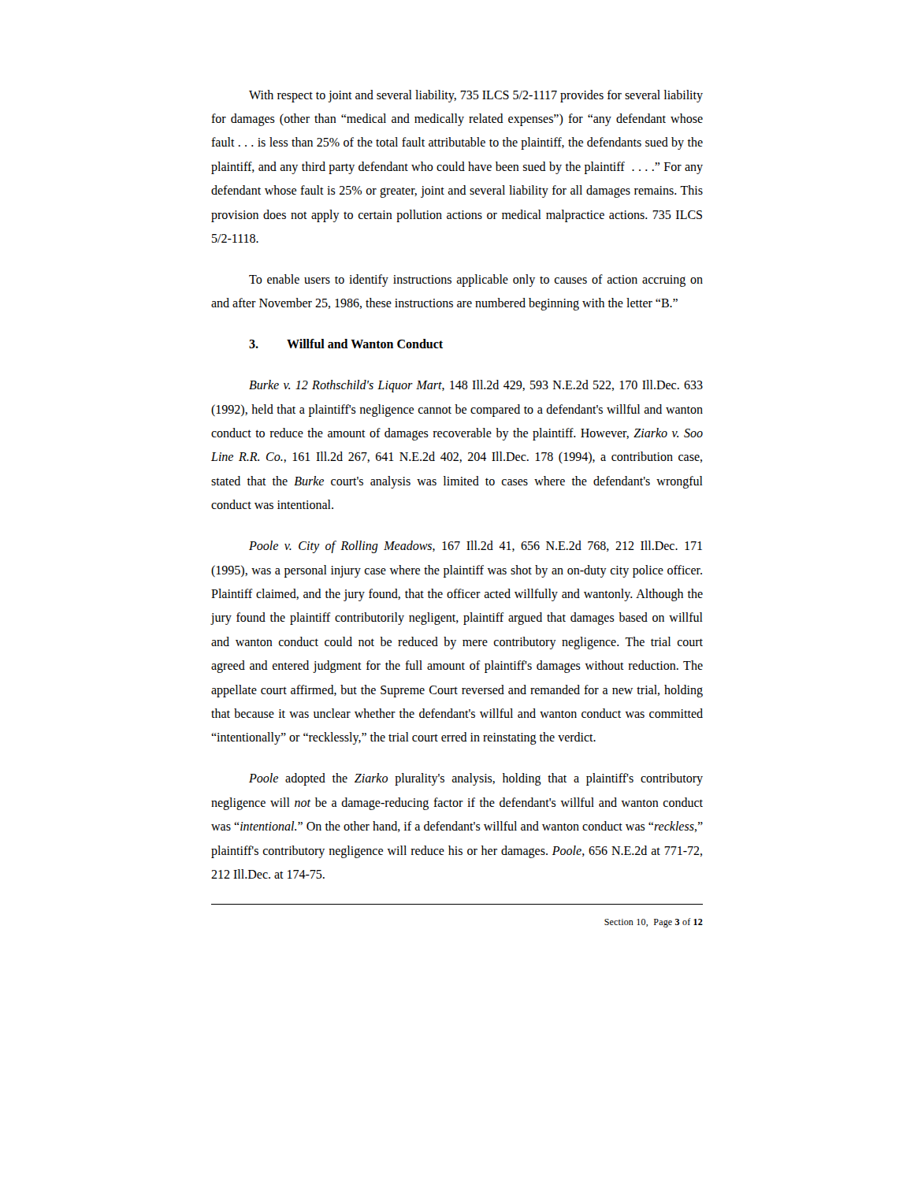With respect to joint and several liability, 735 ILCS 5/2-1117 provides for several liability for damages (other than “medical and medically related expenses”) for “any defendant whose fault . . . is less than 25% of the total fault attributable to the plaintiff, the defendants sued by the plaintiff, and any third party defendant who could have been sued by the plaintiff . . . .” For any defendant whose fault is 25% or greater, joint and several liability for all damages remains. This provision does not apply to certain pollution actions or medical malpractice actions. 735 ILCS 5/2-1118.
To enable users to identify instructions applicable only to causes of action accruing on and after November 25, 1986, these instructions are numbered beginning with the letter “B.”
3. Willful and Wanton Conduct
Burke v. 12 Rothschild's Liquor Mart, 148 Ill.2d 429, 593 N.E.2d 522, 170 Ill.Dec. 633 (1992), held that a plaintiff's negligence cannot be compared to a defendant's willful and wanton conduct to reduce the amount of damages recoverable by the plaintiff. However, Ziarko v. Soo Line R.R. Co., 161 Ill.2d 267, 641 N.E.2d 402, 204 Ill.Dec. 178 (1994), a contribution case, stated that the Burke court's analysis was limited to cases where the defendant's wrongful conduct was intentional.
Poole v. City of Rolling Meadows, 167 Ill.2d 41, 656 N.E.2d 768, 212 Ill.Dec. 171 (1995), was a personal injury case where the plaintiff was shot by an on-duty city police officer. Plaintiff claimed, and the jury found, that the officer acted willfully and wantonly. Although the jury found the plaintiff contributorily negligent, plaintiff argued that damages based on willful and wanton conduct could not be reduced by mere contributory negligence. The trial court agreed and entered judgment for the full amount of plaintiff's damages without reduction. The appellate court affirmed, but the Supreme Court reversed and remanded for a new trial, holding that because it was unclear whether the defendant's willful and wanton conduct was committed “intentionally” or “recklessly,” the trial court erred in reinstating the verdict.
Poole adopted the Ziarko plurality's analysis, holding that a plaintiff's contributory negligence will not be a damage-reducing factor if the defendant's willful and wanton conduct was “intentional.” On the other hand, if a defendant's willful and wanton conduct was “reckless,” plaintiff's contributory negligence will reduce his or her damages. Poole, 656 N.E.2d at 771-72, 212 Ill.Dec. at 174-75.
Section 10, Page 3 of 12